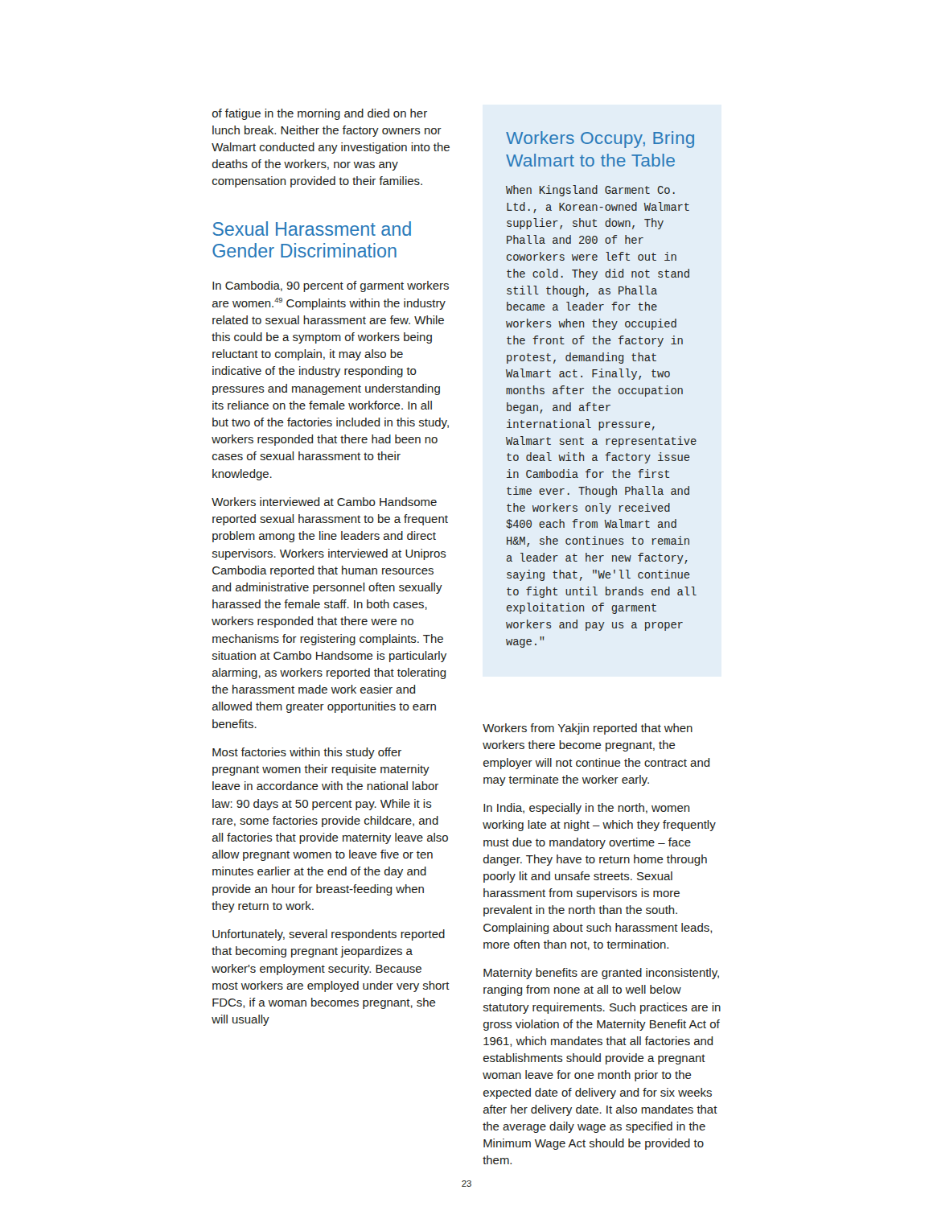of fatigue in the morning and died on her lunch break. Neither the factory owners nor Walmart conducted any investigation into the deaths of the workers, nor was any compensation provided to their families.
Sexual Harassment and Gender Discrimination
In Cambodia, 90 percent of garment workers are women.49 Complaints within the industry related to sexual harassment are few. While this could be a symptom of workers being reluctant to complain, it may also be indicative of the industry responding to pressures and management understanding its reliance on the female workforce. In all but two of the factories included in this study, workers responded that there had been no cases of sexual harassment to their knowledge.
Workers interviewed at Cambo Handsome reported sexual harassment to be a frequent problem among the line leaders and direct supervisors. Workers interviewed at Unipros Cambodia reported that human resources and administrative personnel often sexually harassed the female staff. In both cases, workers responded that there were no mechanisms for registering complaints. The situation at Cambo Handsome is particularly alarming, as workers reported that tolerating the harassment made work easier and allowed them greater opportunities to earn benefits.
Most factories within this study offer pregnant women their requisite maternity leave in accordance with the national labor law: 90 days at 50 percent pay. While it is rare, some factories provide childcare, and all factories that provide maternity leave also allow pregnant women to leave five or ten minutes earlier at the end of the day and provide an hour for breast-feeding when they return to work.
Unfortunately, several respondents reported that becoming pregnant jeopardizes a worker's employment security. Because most workers are employed under very short FDCs, if a woman becomes pregnant, she will usually
Workers Occupy, Bring Walmart to the Table
When Kingsland Garment Co. Ltd., a Korean-owned Walmart supplier, shut down, Thy Phalla and 200 of her coworkers were left out in the cold. They did not stand still though, as Phalla became a leader for the workers when they occupied the front of the factory in protest, demanding that Walmart act. Finally, two months after the occupation began, and after international pressure, Walmart sent a representative to deal with a factory issue in Cambodia for the first time ever. Though Phalla and the workers only received $400 each from Walmart and H&M, she continues to remain a leader at her new factory, saying that, "We'll continue to fight until brands end all exploitation of garment workers and pay us a proper wage."
Workers from Yakjin reported that when workers there become pregnant, the employer will not continue the contract and may terminate the worker early.
In India, especially in the north, women working late at night – which they frequently must due to mandatory overtime – face danger. They have to return home through poorly lit and unsafe streets. Sexual harassment from supervisors is more prevalent in the north than the south. Complaining about such harassment leads, more often than not, to termination.
Maternity benefits are granted inconsistently, ranging from none at all to well below statutory requirements. Such practices are in gross violation of the Maternity Benefit Act of 1961, which mandates that all factories and establishments should provide a pregnant woman leave for one month prior to the expected date of delivery and for six weeks after her delivery date. It also mandates that the average daily wage as specified in the Minimum Wage Act should be provided to them.
23